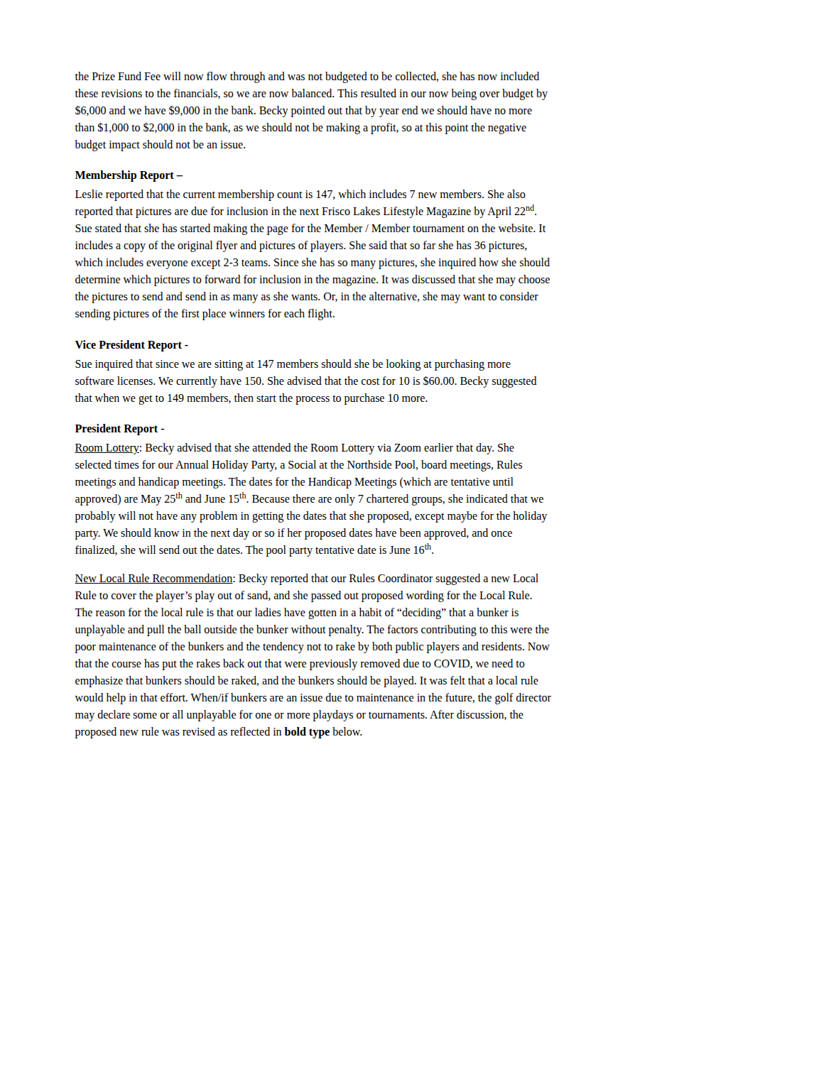the Prize Fund Fee will now flow through and was not budgeted to be collected, she has now included these revisions to the financials, so we are now balanced. This resulted in our now being over budget by $6,000 and we have $9,000 in the bank. Becky pointed out that by year end we should have no more than $1,000 to $2,000 in the bank, as we should not be making a profit, so at this point the negative budget impact should not be an issue.
Membership Report –
Leslie reported that the current membership count is 147, which includes 7 new members. She also reported that pictures are due for inclusion in the next Frisco Lakes Lifestyle Magazine by April 22nd. Sue stated that she has started making the page for the Member / Member tournament on the website. It includes a copy of the original flyer and pictures of players. She said that so far she has 36 pictures, which includes everyone except 2-3 teams. Since she has so many pictures, she inquired how she should determine which pictures to forward for inclusion in the magazine. It was discussed that she may choose the pictures to send and send in as many as she wants. Or, in the alternative, she may want to consider sending pictures of the first place winners for each flight.
Vice President Report -
Sue inquired that since we are sitting at 147 members should she be looking at purchasing more software licenses. We currently have 150. She advised that the cost for 10 is $60.00. Becky suggested that when we get to 149 members, then start the process to purchase 10 more.
President Report -
Room Lottery: Becky advised that she attended the Room Lottery via Zoom earlier that day. She selected times for our Annual Holiday Party, a Social at the Northside Pool, board meetings, Rules meetings and handicap meetings. The dates for the Handicap Meetings (which are tentative until approved) are May 25th and June 15th. Because there are only 7 chartered groups, she indicated that we probably will not have any problem in getting the dates that she proposed, except maybe for the holiday party. We should know in the next day or so if her proposed dates have been approved, and once finalized, she will send out the dates. The pool party tentative date is June 16th.
New Local Rule Recommendation: Becky reported that our Rules Coordinator suggested a new Local Rule to cover the player’s play out of sand, and she passed out proposed wording for the Local Rule. The reason for the local rule is that our ladies have gotten in a habit of “deciding” that a bunker is unplayable and pull the ball outside the bunker without penalty. The factors contributing to this were the poor maintenance of the bunkers and the tendency not to rake by both public players and residents. Now that the course has put the rakes back out that were previously removed due to COVID, we need to emphasize that bunkers should be raked, and the bunkers should be played. It was felt that a local rule would help in that effort. When/if bunkers are an issue due to maintenance in the future, the golf director may declare some or all unplayable for one or more playdays or tournaments. After discussion, the proposed new rule was revised as reflected in bold type below.